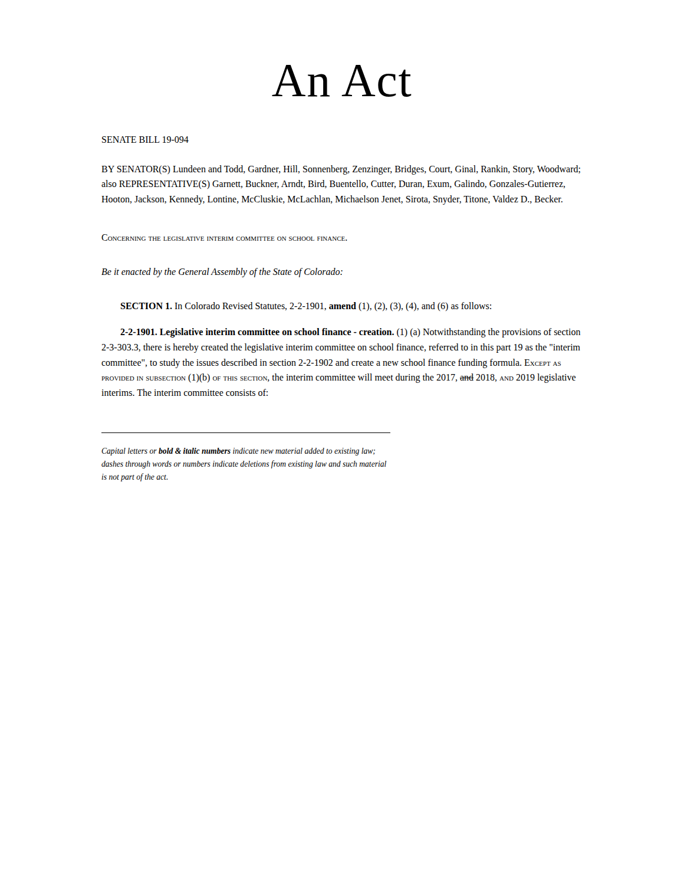An Act
SENATE BILL 19-094
BY SENATOR(S) Lundeen and Todd, Gardner, Hill, Sonnenberg, Zenzinger, Bridges, Court, Ginal, Rankin, Story, Woodward;
also REPRESENTATIVE(S) Garnett, Buckner, Arndt, Bird, Buentello, Cutter, Duran, Exum, Galindo, Gonzales-Gutierrez, Hooton, Jackson, Kennedy, Lontine, McCluskie, McLachlan, Michaelson Jenet, Sirota, Snyder, Titone, Valdez D., Becker.
Concerning the legislative interim committee on school finance.
Be it enacted by the General Assembly of the State of Colorado:
SECTION 1. In Colorado Revised Statutes, 2-2-1901, amend (1), (2), (3), (4), and (6) as follows:
2-2-1901. Legislative interim committee on school finance - creation. (1) (a) Notwithstanding the provisions of section 2-3-303.3, there is hereby created the legislative interim committee on school finance, referred to in this part 19 as the "interim committee", to study the issues described in section 2-2-1902 and create a new school finance funding formula. Except as provided in subsection (1)(b) of this section, the interim committee will meet during the 2017, and 2018, and 2019 legislative interims. The interim committee consists of:
Capital letters or bold & italic numbers indicate new material added to existing law; dashes through words or numbers indicate deletions from existing law and such material is not part of the act.